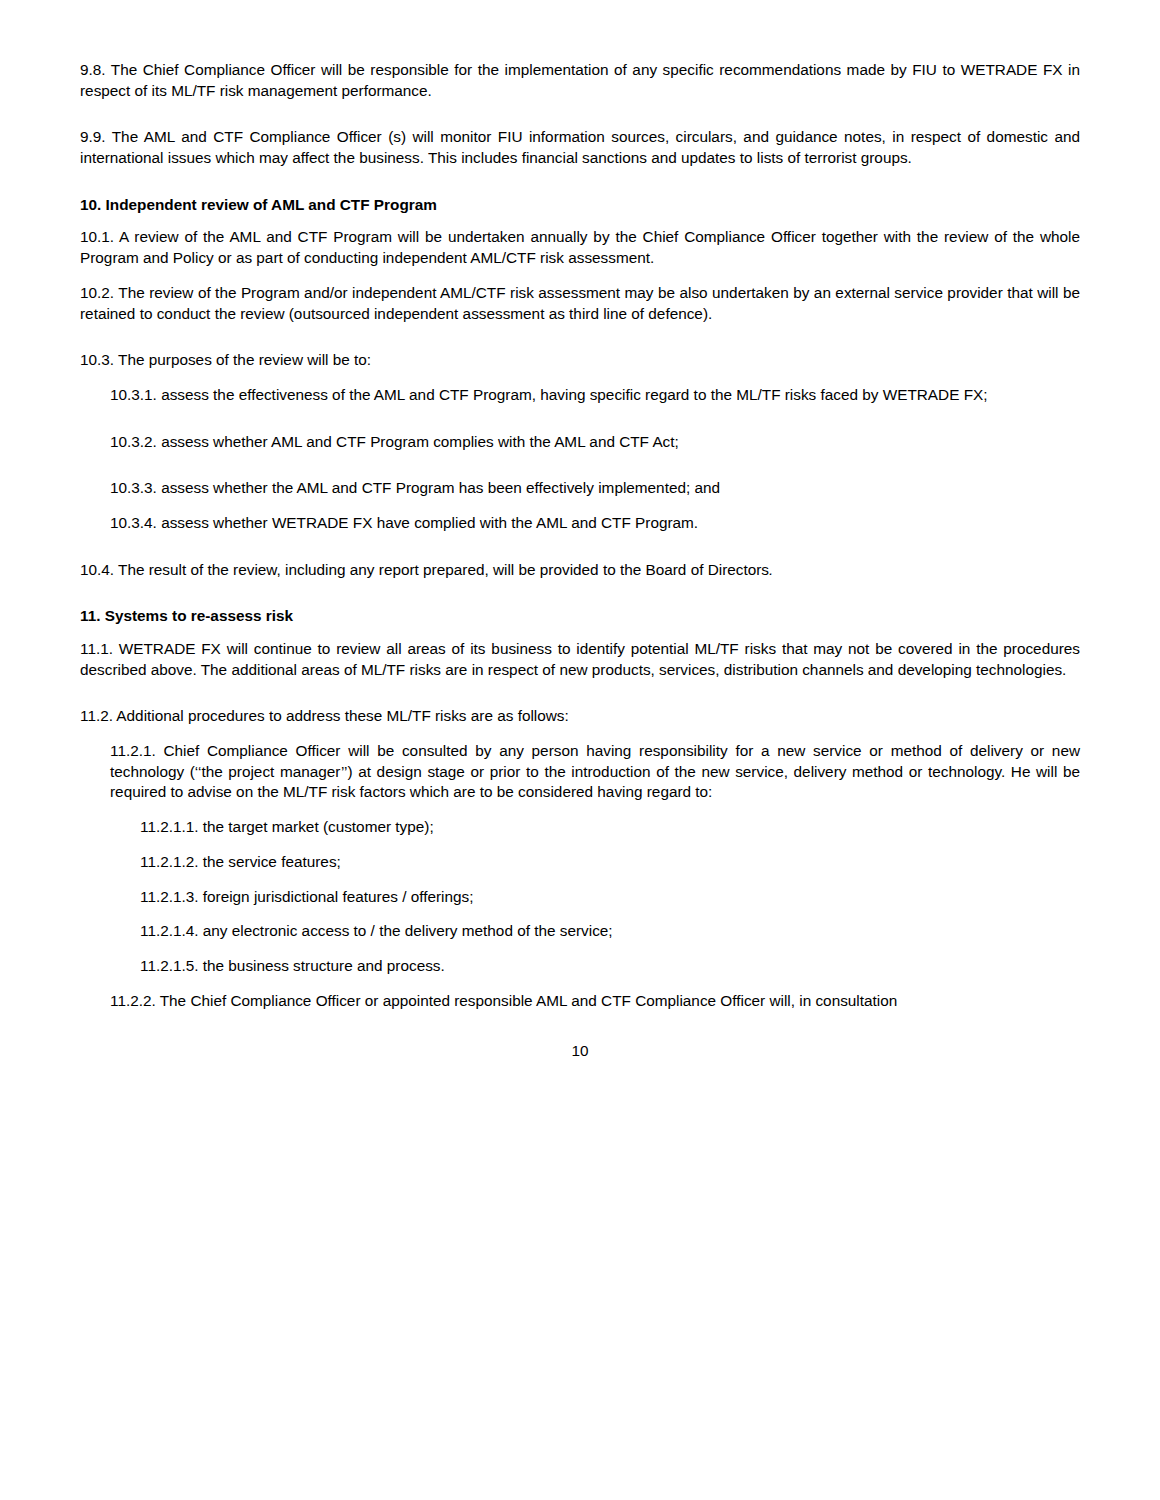9.8. The Chief Compliance Officer will be responsible for the implementation of any specific recommendations made by FIU to WETRADE FX in respect of its ML/TF risk management performance.
9.9. The AML and CTF Compliance Officer (s) will monitor FIU information sources, circulars, and guidance notes, in respect of domestic and international issues which may affect the business. This includes financial sanctions and updates to lists of terrorist groups.
10. Independent review of AML and CTF Program
10.1. A review of the AML and CTF Program will be undertaken annually by the Chief Compliance Officer together with the review of the whole Program and Policy or as part of conducting independent AML/CTF risk assessment.
10.2. The review of the Program and/or independent AML/CTF risk assessment may be also undertaken by an external service provider that will be retained to conduct the review (outsourced independent assessment as third line of defence).
10.3. The purposes of the review will be to:
10.3.1. assess the effectiveness of the AML and CTF Program, having specific regard to the ML/TF risks faced by WETRADE FX;
10.3.2. assess whether AML and CTF Program complies with the AML and CTF Act;
10.3.3. assess whether the AML and CTF Program has been effectively implemented; and
10.3.4. assess whether WETRADE FX have complied with the AML and CTF Program.
10.4. The result of the review, including any report prepared, will be provided to the Board of Directors.
11. Systems to re-assess risk
11.1. WETRADE FX will continue to review all areas of its business to identify potential ML/TF risks that may not be covered in the procedures described above. The additional areas of ML/TF risks are in respect of new products, services, distribution channels and developing technologies.
11.2. Additional procedures to address these ML/TF risks are as follows:
11.2.1. Chief Compliance Officer will be consulted by any person having responsibility for a new service or method of delivery or new technology (‘‘the project manager’’) at design stage or prior to the introduction of the new service, delivery method or technology. He will be required to advise on the ML/TF risk factors which are to be considered having regard to:
11.2.1.1. the target market (customer type);
11.2.1.2. the service features;
11.2.1.3. foreign jurisdictional features / offerings;
11.2.1.4. any electronic access to / the delivery method of the service;
11.2.1.5. the business structure and process.
11.2.2. The Chief Compliance Officer or appointed responsible AML and CTF Compliance Officer will, in consultation
10